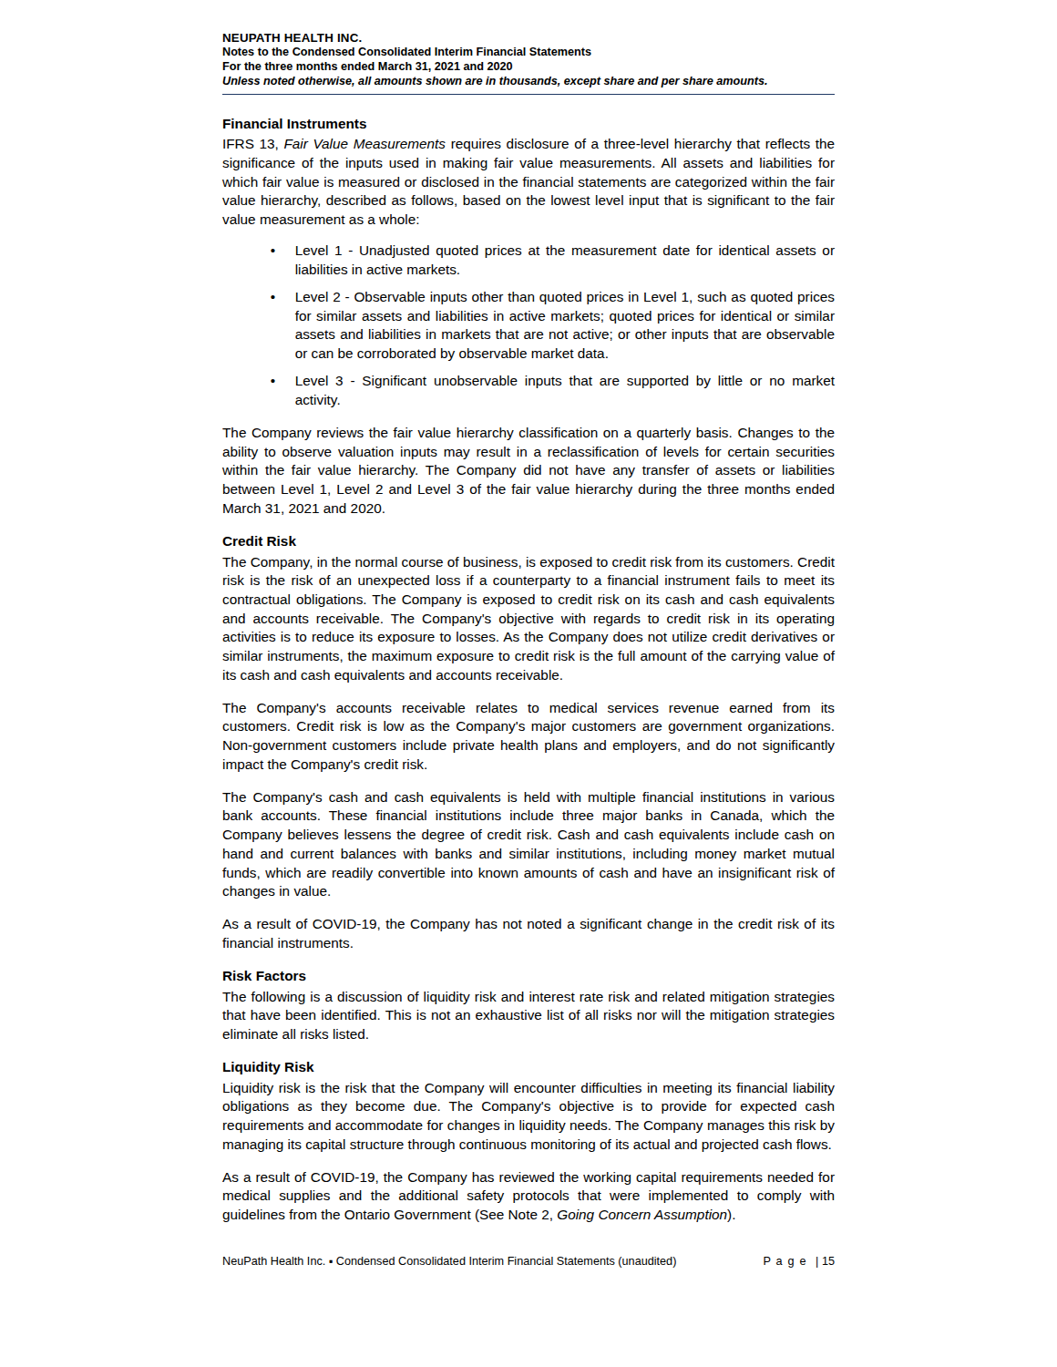NEUPATH HEALTH INC.
Notes to the Condensed Consolidated Interim Financial Statements
For the three months ended March 31, 2021 and 2020
Unless noted otherwise, all amounts shown are in thousands, except share and per share amounts.
Financial Instruments
IFRS 13, Fair Value Measurements requires disclosure of a three-level hierarchy that reflects the significance of the inputs used in making fair value measurements. All assets and liabilities for which fair value is measured or disclosed in the financial statements are categorized within the fair value hierarchy, described as follows, based on the lowest level input that is significant to the fair value measurement as a whole:
Level 1 - Unadjusted quoted prices at the measurement date for identical assets or liabilities in active markets.
Level 2 - Observable inputs other than quoted prices in Level 1, such as quoted prices for similar assets and liabilities in active markets; quoted prices for identical or similar assets and liabilities in markets that are not active; or other inputs that are observable or can be corroborated by observable market data.
Level 3 - Significant unobservable inputs that are supported by little or no market activity.
The Company reviews the fair value hierarchy classification on a quarterly basis. Changes to the ability to observe valuation inputs may result in a reclassification of levels for certain securities within the fair value hierarchy. The Company did not have any transfer of assets or liabilities between Level 1, Level 2 and Level 3 of the fair value hierarchy during the three months ended March 31, 2021 and 2020.
Credit Risk
The Company, in the normal course of business, is exposed to credit risk from its customers. Credit risk is the risk of an unexpected loss if a counterparty to a financial instrument fails to meet its contractual obligations. The Company is exposed to credit risk on its cash and cash equivalents and accounts receivable. The Company's objective with regards to credit risk in its operating activities is to reduce its exposure to losses. As the Company does not utilize credit derivatives or similar instruments, the maximum exposure to credit risk is the full amount of the carrying value of its cash and cash equivalents and accounts receivable.
The Company's accounts receivable relates to medical services revenue earned from its customers. Credit risk is low as the Company's major customers are government organizations. Non-government customers include private health plans and employers, and do not significantly impact the Company's credit risk.
The Company's cash and cash equivalents is held with multiple financial institutions in various bank accounts. These financial institutions include three major banks in Canada, which the Company believes lessens the degree of credit risk. Cash and cash equivalents include cash on hand and current balances with banks and similar institutions, including money market mutual funds, which are readily convertible into known amounts of cash and have an insignificant risk of changes in value.
As a result of COVID-19, the Company has not noted a significant change in the credit risk of its financial instruments.
Risk Factors
The following is a discussion of liquidity risk and interest rate risk and related mitigation strategies that have been identified. This is not an exhaustive list of all risks nor will the mitigation strategies eliminate all risks listed.
Liquidity Risk
Liquidity risk is the risk that the Company will encounter difficulties in meeting its financial liability obligations as they become due. The Company's objective is to provide for expected cash requirements and accommodate for changes in liquidity needs. The Company manages this risk by managing its capital structure through continuous monitoring of its actual and projected cash flows.
As a result of COVID-19, the Company has reviewed the working capital requirements needed for medical supplies and the additional safety protocols that were implemented to comply with guidelines from the Ontario Government (See Note 2, Going Concern Assumption).
NeuPath Health Inc. ▪ Condensed Consolidated Interim Financial Statements (unaudited)
P a g e | 15